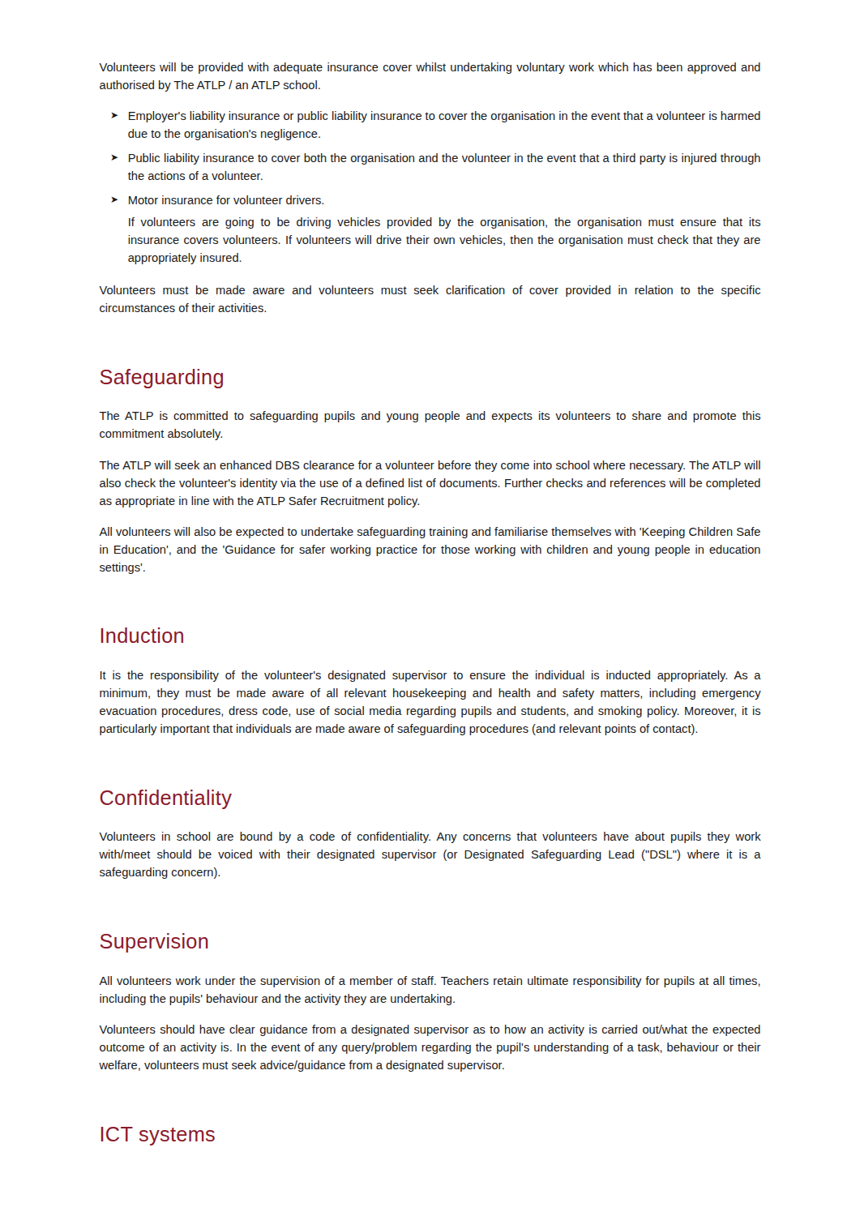Volunteers will be provided with adequate insurance cover whilst undertaking voluntary work which has been approved and authorised by The ATLP / an ATLP school.
Employer's liability insurance or public liability insurance to cover the organisation in the event that a volunteer is harmed due to the organisation's negligence.
Public liability insurance to cover both the organisation and the volunteer in the event that a third party is injured through the actions of a volunteer.
Motor insurance for volunteer drivers. If volunteers are going to be driving vehicles provided by the organisation, the organisation must ensure that its insurance covers volunteers. If volunteers will drive their own vehicles, then the organisation must check that they are appropriately insured.
Volunteers must be made aware and volunteers must seek clarification of cover provided in relation to the specific circumstances of their activities.
Safeguarding
The ATLP is committed to safeguarding pupils and young people and expects its volunteers to share and promote this commitment absolutely.
The ATLP will seek an enhanced DBS clearance for a volunteer before they come into school where necessary. The ATLP will also check the volunteer's identity via the use of a defined list of documents. Further checks and references will be completed as appropriate in line with the ATLP Safer Recruitment policy.
All volunteers will also be expected to undertake safeguarding training and familiarise themselves with 'Keeping Children Safe in Education', and the 'Guidance for safer working practice for those working with children and young people in education settings'.
Induction
It is the responsibility of the volunteer's designated supervisor to ensure the individual is inducted appropriately. As a minimum, they must be made aware of all relevant housekeeping and health and safety matters, including emergency evacuation procedures, dress code, use of social media regarding pupils and students, and smoking policy. Moreover, it is particularly important that individuals are made aware of safeguarding procedures (and relevant points of contact).
Confidentiality
Volunteers in school are bound by a code of confidentiality. Any concerns that volunteers have about pupils they work with/meet should be voiced with their designated supervisor (or Designated Safeguarding Lead ("DSL") where it is a safeguarding concern).
Supervision
All volunteers work under the supervision of a member of staff. Teachers retain ultimate responsibility for pupils at all times, including the pupils' behaviour and the activity they are undertaking.
Volunteers should have clear guidance from a designated supervisor as to how an activity is carried out/what the expected outcome of an activity is. In the event of any query/problem regarding the pupil's understanding of a task, behaviour or their welfare, volunteers must seek advice/guidance from a designated supervisor.
ICT systems